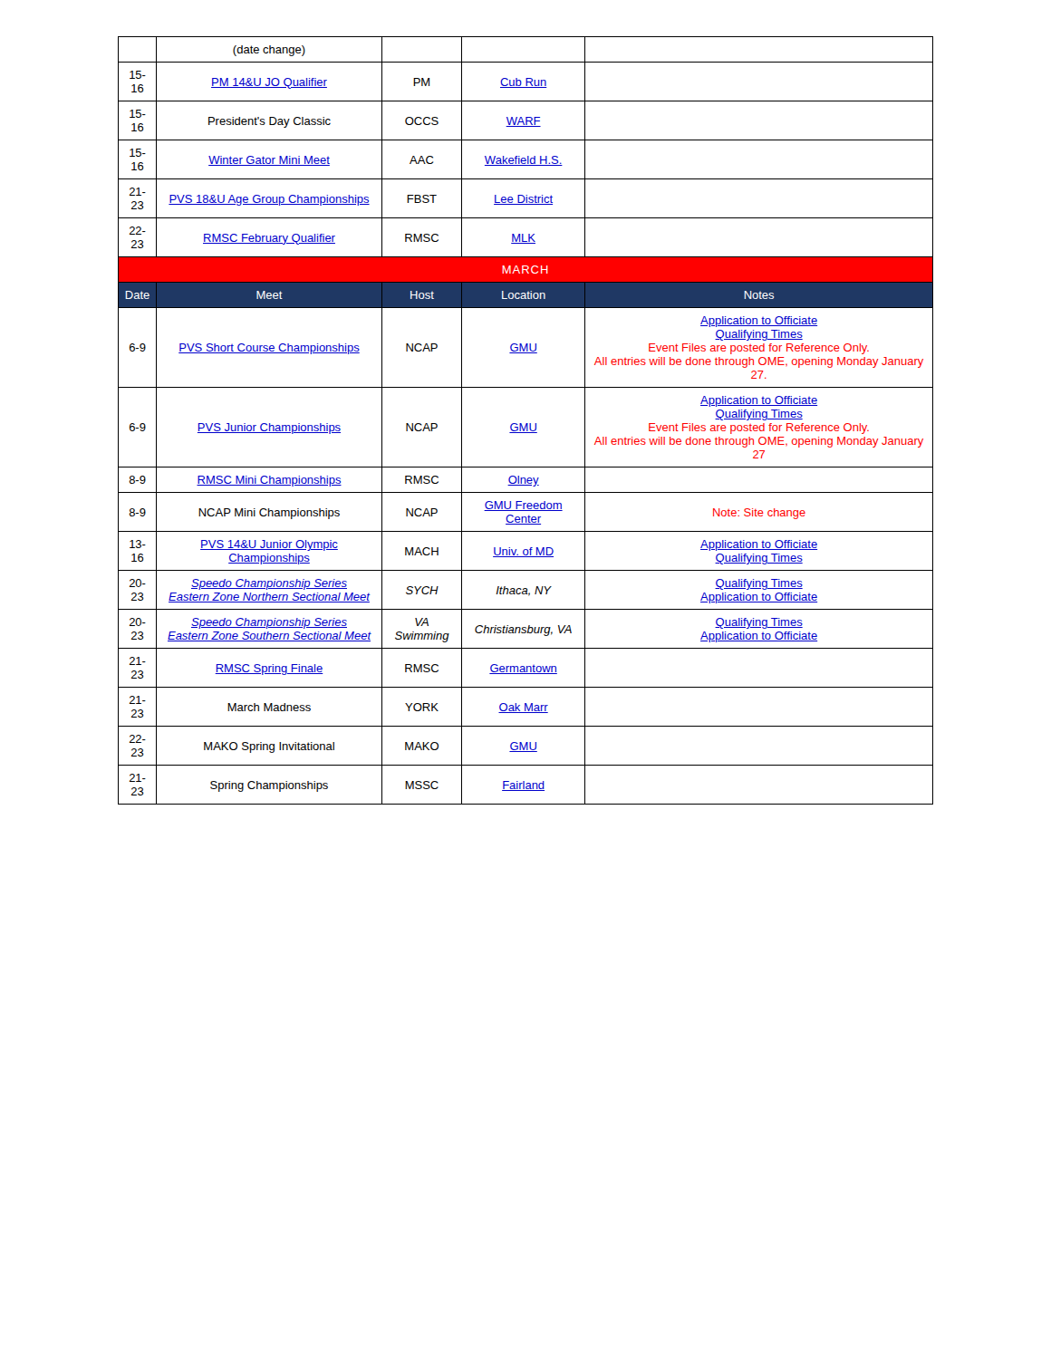| | (date change) | | | |
| 15-16 | PM 14&U JO Qualifier | PM | Cub Run | |
| 15-16 | President's Day Classic | OCCS | WARF | |
| 15-16 | Winter Gator Mini Meet | AAC | Wakefield H.S. | |
| 21-23 | PVS 18&U Age Group Championships | FBST | Lee District | |
| 22-23 | RMSC February Qualifier | RMSC | MLK | |
| MARCH |
| Date | Meet | Host | Location | Notes |
| 6-9 | PVS Short Course Championships | NCAP | GMU | Application to Officiate Qualifying Times Event Files are posted for Reference Only. All entries will be done through OME, opening Monday January 27. |
| 6-9 | PVS Junior Championships | NCAP | GMU | Application to Officiate Qualifying Times Event Files are posted for Reference Only. All entries will be done through OME, opening Monday January 27 |
| 8-9 | RMSC Mini Championships | RMSC | Olney | |
| 8-9 | NCAP Mini Championships | NCAP | GMU Freedom Center | Note: Site change |
| 13-16 | PVS 14&U Junior Olympic Championships | MACH | Univ. of MD | Application to Officiate Qualifying Times |
| 20-23 | Speedo Championship Series Eastern Zone Northern Sectional Meet | SYCH | Ithaca, NY | Qualifying Times Application to Officiate |
| 20-23 | Speedo Championship Series Eastern Zone Southern Sectional Meet | VA Swimming | Christiansburg, VA | Qualifying Times Application to Officiate |
| 21-23 | RMSC Spring Finale | RMSC | Germantown | |
| 21-23 | March Madness | YORK | Oak Marr | |
| 22-23 | MAKO Spring Invitational | MAKO | GMU | |
| 21-23 | Spring Championships | MSSC | Fairland | |